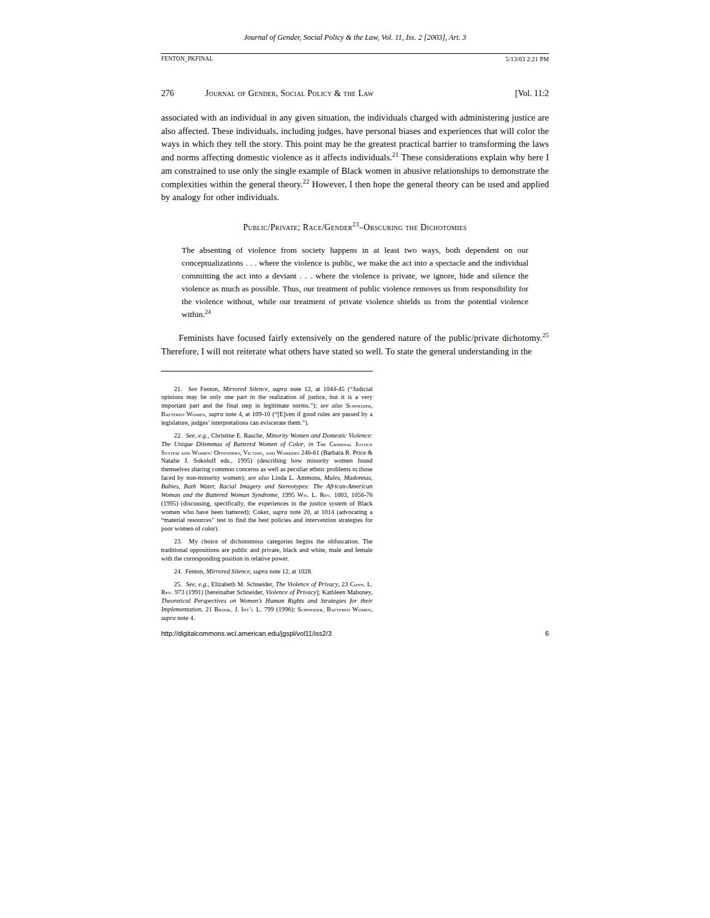Journal of Gender, Social Policy & the Law, Vol. 11, Iss. 2 [2003], Art. 3
Fenton_PKfinal 5/13/03 2:21 PM
276 Journal of Gender, Social Policy & the Law [Vol. 11:2
associated with an individual in any given situation, the individuals charged with administering justice are also affected. These individuals, including judges, have personal biases and experiences that will color the ways in which they tell the story. This point may be the greatest practical barrier to transforming the laws and norms affecting domestic violence as it affects individuals.21 These considerations explain why here I am constrained to use only the single example of Black women in abusive relationships to demonstrate the complexities within the general theory.22 However, I then hope the general theory can be used and applied by analogy for other individuals.
Public/Private; Race/Gender23–Obscuring the Dichotomies
The absenting of violence from society happens in at least two ways, both dependent on our conceptualizations . . . where the violence is public, we make the act into a spectacle and the individual committing the act into a deviant . . . where the violence is private, we ignore, hide and silence the violence as much as possible. Thus, our treatment of public violence removes us from responsibility for the violence without, while our treatment of private violence shields us from the potential violence within.24
Feminists have focused fairly extensively on the gendered nature of the public/private dichotomy.25 Therefore, I will not reiterate what others have stated so well. To state the general understanding in the
21. See Fenton, Mirrored Silence, supra note 12, at 1044-45 (“Judicial opinions may be only one part in the realization of justice, but it is a very important part and the final step in legitimate norms.”); see also Schneider, Battered Women, supra note 4, at 109-10 (“[E]ven if good rules are passed by a legislature, judges’ interpretations can eviscerate them.”).
22. See, e.g., Christine E. Rasche, Minority Women and Domestic Violence: The Unique Dilemmas of Battered Women of Color, in The Criminal Justice System and Women: Offenders, Victims, and Workers 246-61 (Barbara R. Price & Natalie J. Sokoloff eds., 1995) (describing how minority women found themselves sharing common concerns as well as peculiar ethnic problems to those faced by non-minority women); see also Linda L. Ammons, Mules, Madonnas, Babies, Bath Water, Racial Imagery and Stereotypes: The African-American Woman and the Battered Woman Syndrome, 1995 Wis. L. Rev. 1003, 1056-76 (1995) (discussing, specifically, the experiences in the justice system of Black women who have been battered); Coker, supra note 20, at 1014 (advocating a “material resources” test to find the best policies and intervention strategies for poor women of color).
23. My choice of dichotomous categories begins the obfuscation. The traditional oppositions are public and private, black and white, male and female with the corresponding position in relative power.
24. Fenton, Mirrored Silence, supra note 12, at 1028.
25. See, e.g., Elizabeth M. Schneider, The Violence of Privacy, 23 Conn. L. Rev. 973 (1991) [hereinafter Schneider, Violence of Privacy]; Kathleen Mahoney, Theoretical Perspectives on Women’s Human Rights and Strategies for their Implementation, 21 Brook. J. Int’l L. 799 (1996); Schneider, Battered Women, supra note 4.
http://digitalcommons.wcl.american.edu/jgspl/vol11/iss2/3 6